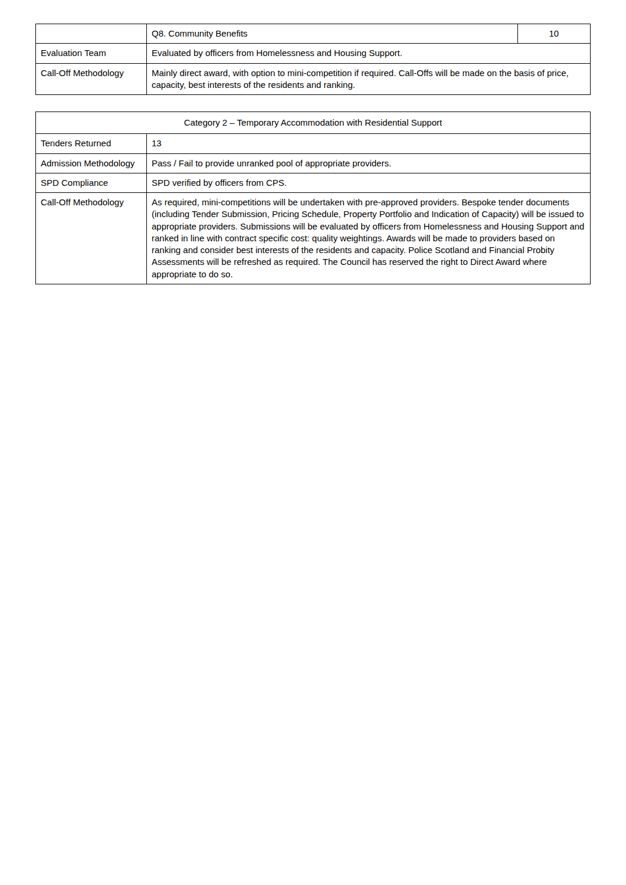| | Q8. Community Benefits | 10 |
| Evaluation Team | Evaluated by officers from Homelessness and Housing Support. |
| Call-Off Methodology | Mainly direct award, with option to mini-competition if required. Call-Offs will be made on the basis of price, capacity, best interests of the residents and ranking. |
| Category 2 – Temporary Accommodation with Residential Support |
| Tenders Returned | 13 |
| Admission Methodology | Pass / Fail to provide unranked pool of appropriate providers. |
| SPD Compliance | SPD verified by officers from CPS. |
| Call-Off Methodology | As required, mini-competitions will be undertaken with pre-approved providers. Bespoke tender documents (including Tender Submission, Pricing Schedule, Property Portfolio and Indication of Capacity) will be issued to appropriate providers. Submissions will be evaluated by officers from Homelessness and Housing Support and ranked in line with contract specific cost: quality weightings. Awards will be made to providers based on ranking and consider best interests of the residents and capacity. Police Scotland and Financial Probity Assessments will be refreshed as required. The Council has reserved the right to Direct Award where appropriate to do so. |